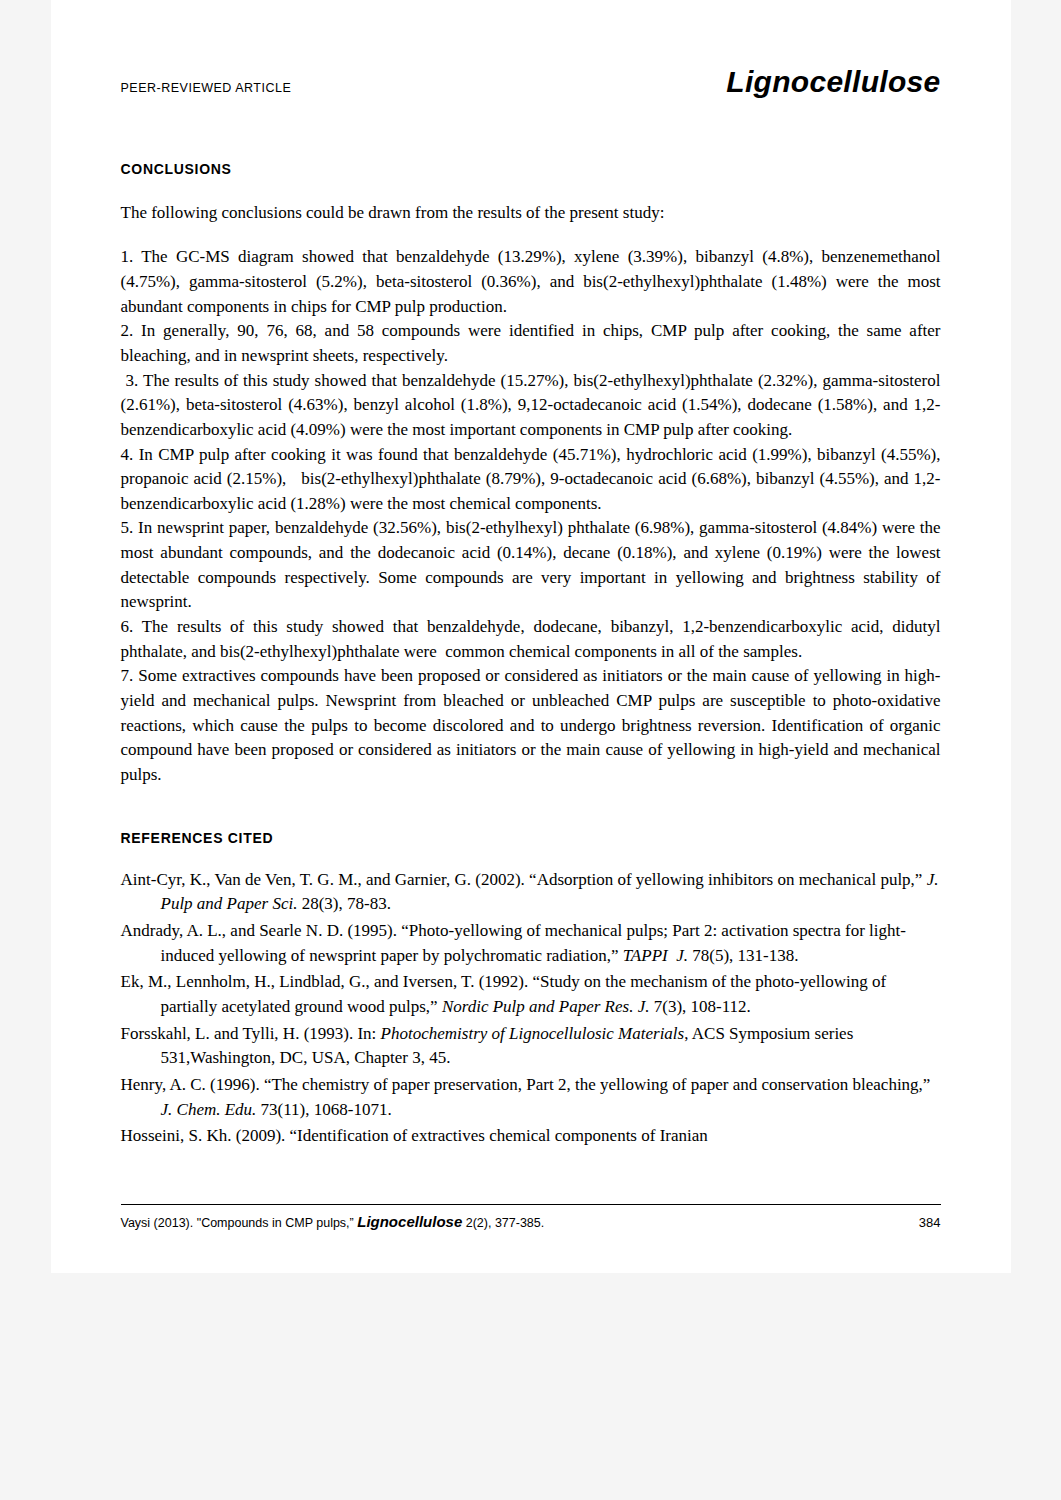PEER-REVIEWED ARTICLE
Lignocellulose
CONCLUSIONS
The following conclusions could be drawn from the results of the present study:
1. The GC-MS diagram showed that benzaldehyde (13.29%), xylene (3.39%), bibanzyl (4.8%), benzenemethanol (4.75%), gamma-sitosterol (5.2%), beta-sitosterol (0.36%), and bis(2-ethylhexyl)phthalate (1.48%) were the most abundant components in chips for CMP pulp production.
2. In generally, 90, 76, 68, and 58 compounds were identified in chips, CMP pulp after cooking, the same after bleaching, and in newsprint sheets, respectively.
3. The results of this study showed that benzaldehyde (15.27%), bis(2-ethylhexyl)phthalate (2.32%), gamma-sitosterol (2.61%), beta-sitosterol (4.63%), benzyl alcohol (1.8%), 9,12-octadecanoic acid (1.54%), dodecane (1.58%), and 1,2-benzendicarboxylic acid (4.09%) were the most important components in CMP pulp after cooking.
4. In CMP pulp after cooking it was found that benzaldehyde (45.71%), hydrochloric acid (1.99%), bibanzyl (4.55%), propanoic acid (2.15%), bis(2-ethylhexyl)phthalate (8.79%), 9-octadecanoic acid (6.68%), bibanzyl (4.55%), and 1,2-benzendicarboxylic acid (1.28%) were the most chemical components.
5. In newsprint paper, benzaldehyde (32.56%), bis(2-ethylhexyl) phthalate (6.98%), gamma-sitosterol (4.84%) were the most abundant compounds, and the dodecanoic acid (0.14%), decane (0.18%), and xylene (0.19%) were the lowest detectable compounds respectively. Some compounds are very important in yellowing and brightness stability of newsprint.
6. The results of this study showed that benzaldehyde, dodecane, bibanzyl, 1,2-benzendicarboxylic acid, didutyl phthalate, and bis(2-ethylhexyl)phthalate were common chemical components in all of the samples.
7. Some extractives compounds have been proposed or considered as initiators or the main cause of yellowing in high-yield and mechanical pulps. Newsprint from bleached or unbleached CMP pulps are susceptible to photo-oxidative reactions, which cause the pulps to become discolored and to undergo brightness reversion. Identification of organic compound have been proposed or considered as initiators or the main cause of yellowing in high-yield and mechanical pulps.
REFERENCES CITED
Aint-Cyr, K., Van de Ven, T. G. M., and Garnier, G. (2002). “Adsorption of yellowing inhibitors on mechanical pulp,” J. Pulp and Paper Sci. 28(3), 78-83.
Andrady, A. L., and Searle N. D. (1995). “Photo-yellowing of mechanical pulps; Part 2: activation spectra for light-induced yellowing of newsprint paper by polychromatic radiation,” TAPPI J. 78(5), 131-138.
Ek, M., Lennholm, H., Lindblad, G., and Iversen, T. (1992). “Study on the mechanism of the photo-yellowing of partially acetylated ground wood pulps,” Nordic Pulp and Paper Res. J. 7(3), 108-112.
Forsskahl, L. and Tylli, H. (1993). In: Photochemistry of Lignocellulosic Materials, ACS Symposium series 531,Washington, DC, USA, Chapter 3, 45.
Henry, A. C. (1996). “The chemistry of paper preservation, Part 2, the yellowing of paper and conservation bleaching,” J. Chem. Edu. 73(11), 1068-1071.
Hosseini, S. Kh. (2009). “Identification of extractives chemical components of Iranian
Vaysi (2013). "Compounds in CMP pulps,” Lignocellulose 2(2), 377-385.
384